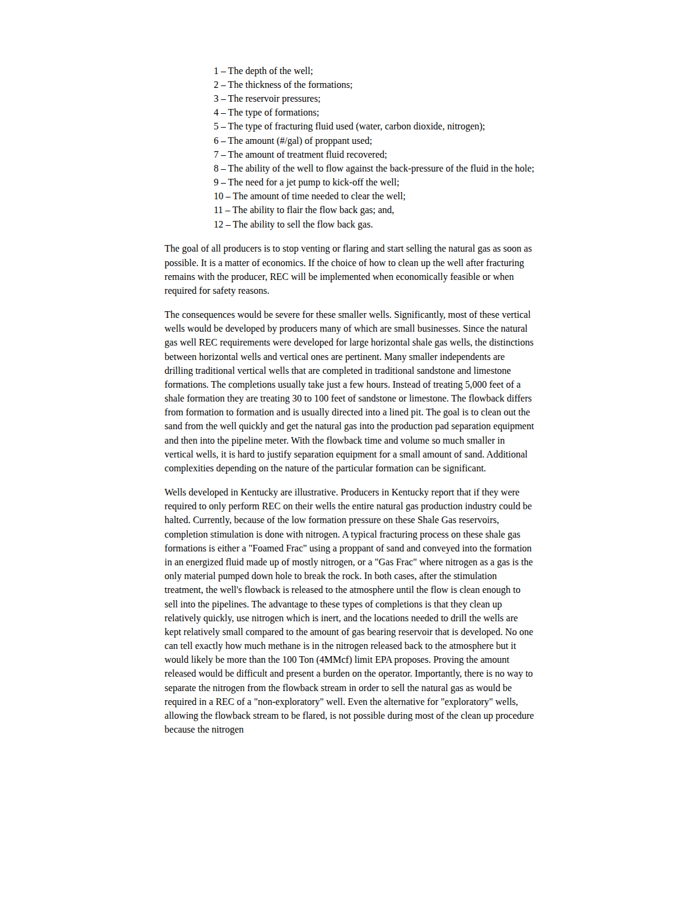1 – The depth of the well;
2 – The thickness of the formations;
3 – The reservoir pressures;
4 – The type of formations;
5 – The type of fracturing fluid used (water, carbon dioxide, nitrogen);
6 – The amount (#/gal) of proppant used;
7 – The amount of treatment fluid recovered;
8 – The ability of the well to flow against the back-pressure of the fluid in the hole;
9 – The need for a jet pump to kick-off the well;
10 – The amount of time needed to clear the well;
11 – The ability to flair the flow back gas; and,
12 – The ability to sell the flow back gas.
The goal of all producers is to stop venting or flaring and start selling the natural gas as soon as possible. It is a matter of economics. If the choice of how to clean up the well after fracturing remains with the producer, REC will be implemented when economically feasible or when required for safety reasons.
The consequences would be severe for these smaller wells. Significantly, most of these vertical wells would be developed by producers many of which are small businesses. Since the natural gas well REC requirements were developed for large horizontal shale gas wells, the distinctions between horizontal wells and vertical ones are pertinent. Many smaller independents are drilling traditional vertical wells that are completed in traditional sandstone and limestone formations. The completions usually take just a few hours. Instead of treating 5,000 feet of a shale formation they are treating 30 to 100 feet of sandstone or limestone. The flowback differs from formation to formation and is usually directed into a lined pit. The goal is to clean out the sand from the well quickly and get the natural gas into the production pad separation equipment and then into the pipeline meter. With the flowback time and volume so much smaller in vertical wells, it is hard to justify separation equipment for a small amount of sand. Additional complexities depending on the nature of the particular formation can be significant.
Wells developed in Kentucky are illustrative. Producers in Kentucky report that if they were required to only perform REC on their wells the entire natural gas production industry could be halted. Currently, because of the low formation pressure on these Shale Gas reservoirs, completion stimulation is done with nitrogen. A typical fracturing process on these shale gas formations is either a "Foamed Frac" using a proppant of sand and conveyed into the formation in an energized fluid made up of mostly nitrogen, or a "Gas Frac" where nitrogen as a gas is the only material pumped down hole to break the rock. In both cases, after the stimulation treatment, the well's flowback is released to the atmosphere until the flow is clean enough to sell into the pipelines. The advantage to these types of completions is that they clean up relatively quickly, use nitrogen which is inert, and the locations needed to drill the wells are kept relatively small compared to the amount of gas bearing reservoir that is developed. No one can tell exactly how much methane is in the nitrogen released back to the atmosphere but it would likely be more than the 100 Ton (4MMcf) limit EPA proposes. Proving the amount released would be difficult and present a burden on the operator. Importantly, there is no way to separate the nitrogen from the flowback stream in order to sell the natural gas as would be required in a REC of a "non-exploratory" well. Even the alternative for "exploratory" wells, allowing the flowback stream to be flared, is not possible during most of the clean up procedure because the nitrogen